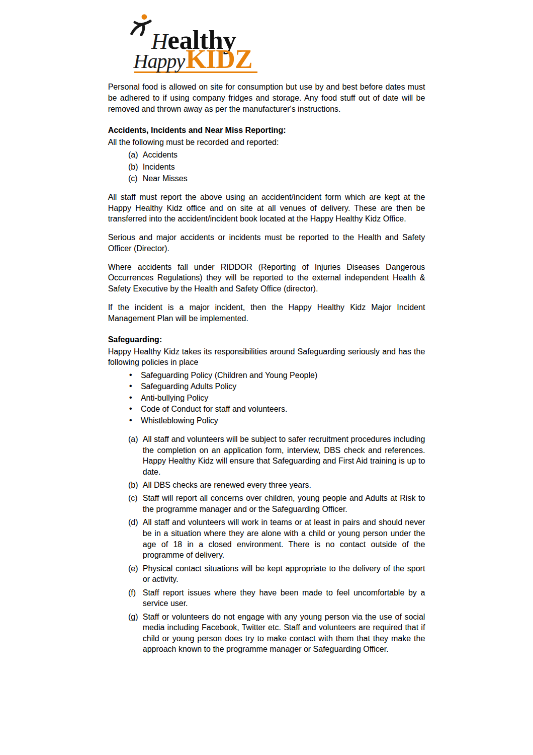Healthy
Happy KIDZ
Personal food is allowed on site for consumption but use by and best before dates must be adhered to if using company fridges and storage. Any food stuff out of date will be removed and thrown away as per the manufacturer's instructions.
Accidents, Incidents and Near Miss Reporting:
All the following must be recorded and reported:
Accidents
Incidents
Near Misses
All staff must report the above using an accident/incident form which are kept at the Happy Healthy Kidz office and on site at all venues of delivery. These are then be transferred into the accident/incident book located at the Happy Healthy Kidz Office.
Serious and major accidents or incidents must be reported to the Health and Safety Officer (Director).
Where accidents fall under RIDDOR (Reporting of Injuries Diseases Dangerous Occurrences Regulations) they will be reported to the external independent Health & Safety Executive by the Health and Safety Office (director).
If the incident is a major incident, then the Happy Healthy Kidz Major Incident Management Plan will be implemented.
Safeguarding:
Happy Healthy Kidz takes its responsibilities around Safeguarding seriously and has the following policies in place
Safeguarding Policy (Children and Young People)
Safeguarding Adults Policy
Anti-bullying Policy
Code of Conduct for staff and volunteers.
Whistleblowing Policy
All staff and volunteers will be subject to safer recruitment procedures including the completion on an application form, interview, DBS check and references. Happy Healthy Kidz will ensure that Safeguarding and First Aid training is up to date.
All DBS checks are renewed every three years.
Staff will report all concerns over children, young people and Adults at Risk to the programme manager and or the Safeguarding Officer.
All staff and volunteers will work in teams or at least in pairs and should never be in a situation where they are alone with a child or young person under the age of 18 in a closed environment. There is no contact outside of the programme of delivery.
Physical contact situations will be kept appropriate to the delivery of the sport or activity.
Staff report issues where they have been made to feel uncomfortable by a service user.
Staff or volunteers do not engage with any young person via the use of social media including Facebook, Twitter etc. Staff and volunteers are required that if child or young person does try to make contact with them that they make the approach known to the programme manager or Safeguarding Officer.